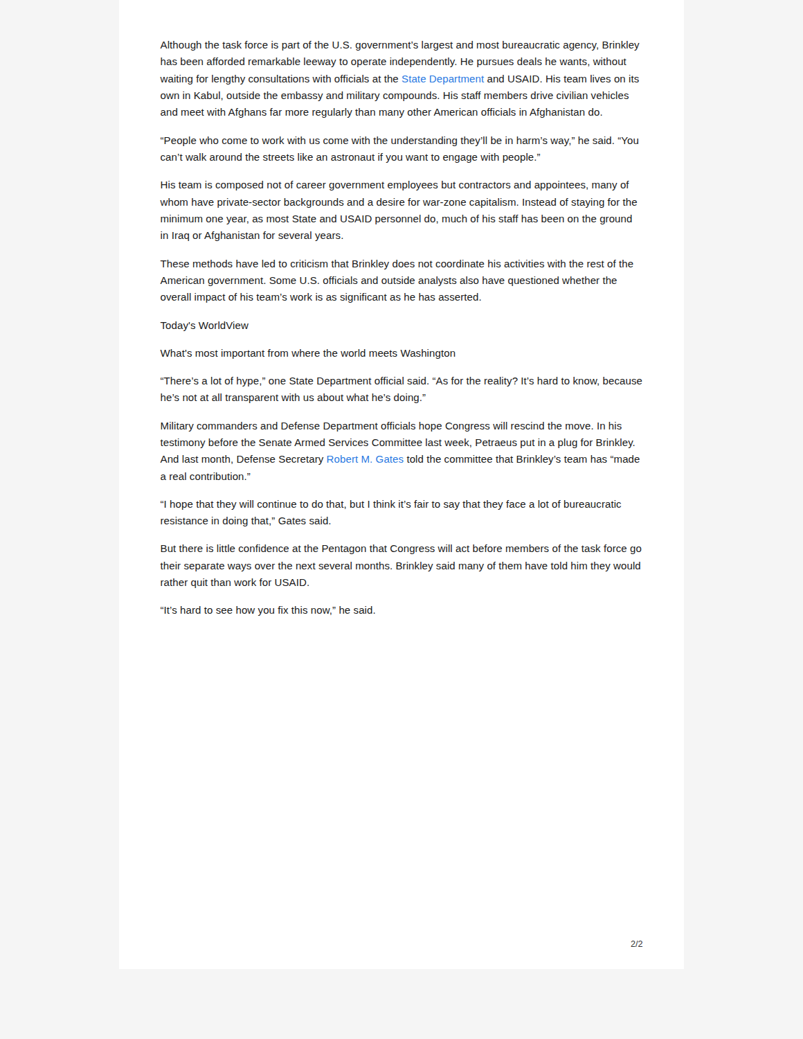Although the task force is part of the U.S. government’s largest and most bureaucratic agency, Brinkley has been afforded remarkable leeway to operate independently. He pursues deals he wants, without waiting for lengthy consultations with officials at the State Department and USAID. His team lives on its own in Kabul, outside the embassy and military compounds. His staff members drive civilian vehicles and meet with Afghans far more regularly than many other American officials in Afghanistan do.
“People who come to work with us come with the understanding they’ll be in harm’s way,” he said. “You can’t walk around the streets like an astronaut if you want to engage with people.”
His team is composed not of career government employees but contractors and appointees, many of whom have private-sector backgrounds and a desire for war-zone capitalism. Instead of staying for the minimum one year, as most State and USAID personnel do, much of his staff has been on the ground in Iraq or Afghanistan for several years.
These methods have led to criticism that Brinkley does not coordinate his activities with the rest of the American government. Some U.S. officials and outside analysts also have questioned whether the overall impact of his team’s work is as significant as he has asserted.
Today's WorldView
What's most important from where the world meets Washington
“There’s a lot of hype,” one State Department official said. “As for the reality? It’s hard to know, because he’s not at all transparent with us about what he’s doing.”
Military commanders and Defense Department officials hope Congress will rescind the move. In his testimony before the Senate Armed Services Committee last week, Petraeus put in a plug for Brinkley. And last month, Defense Secretary Robert M. Gates told the committee that Brinkley’s team has “made a real contribution.”
“I hope that they will continue to do that, but I think it’s fair to say that they face a lot of bureaucratic resistance in doing that,” Gates said.
But there is little confidence at the Pentagon that Congress will act before members of the task force go their separate ways over the next several months. Brinkley said many of them have told him they would rather quit than work for USAID.
“It’s hard to see how you fix this now,” he said.
2/2